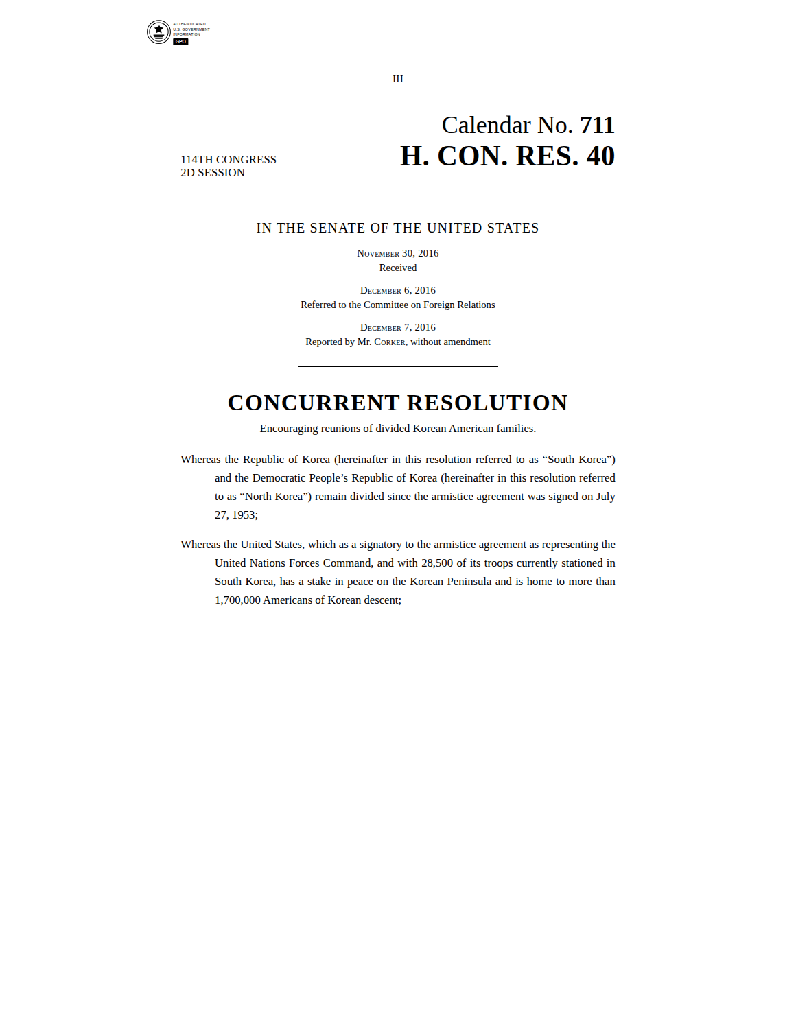AUTHENTICATED U.S. GOVERNMENT INFORMATION GPO
III
Calendar No. 711
114TH CONGRESS
2D SESSION
H. CON. RES. 40
IN THE SENATE OF THE UNITED STATES
November 30, 2016
Received
December 6, 2016
Referred to the Committee on Foreign Relations
December 7, 2016
Reported by Mr. Corker, without amendment
CONCURRENT RESOLUTION
Encouraging reunions of divided Korean American families.
Whereas the Republic of Korea (hereinafter in this resolution referred to as “South Korea”) and the Democratic People’s Republic of Korea (hereinafter in this resolution referred to as “North Korea”) remain divided since the armistice agreement was signed on July 27, 1953;
Whereas the United States, which as a signatory to the armistice agreement as representing the United Nations Forces Command, and with 28,500 of its troops currently stationed in South Korea, has a stake in peace on the Korean Peninsula and is home to more than 1,700,000 Americans of Korean descent;